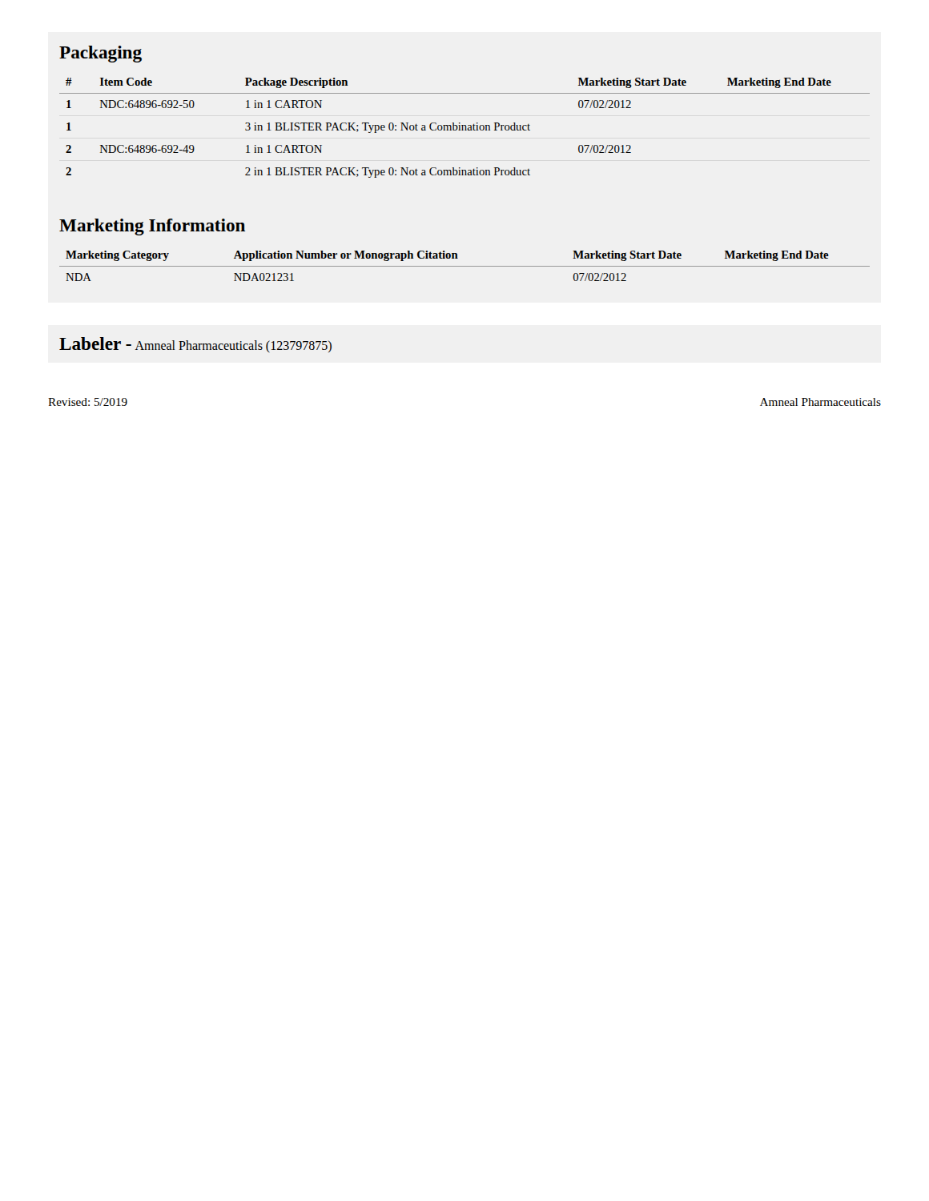Packaging
| # | Item Code | Package Description | Marketing Start Date | Marketing End Date |
| --- | --- | --- | --- | --- |
| 1 | NDC:64896-692-50 | 1 in 1 CARTON | 07/02/2012 | |
| 1 | | 3 in 1 BLISTER PACK; Type 0: Not a Combination Product | | |
| 2 | NDC:64896-692-49 | 1 in 1 CARTON | 07/02/2012 | |
| 2 | | 2 in 1 BLISTER PACK; Type 0: Not a Combination Product | | |
Marketing Information
| Marketing Category | Application Number or Monograph Citation | Marketing Start Date | Marketing End Date |
| --- | --- | --- | --- |
| NDA | NDA021231 | 07/02/2012 | |
Labeler -
Amneal Pharmaceuticals (123797875)
Revised: 5/2019
Amneal Pharmaceuticals